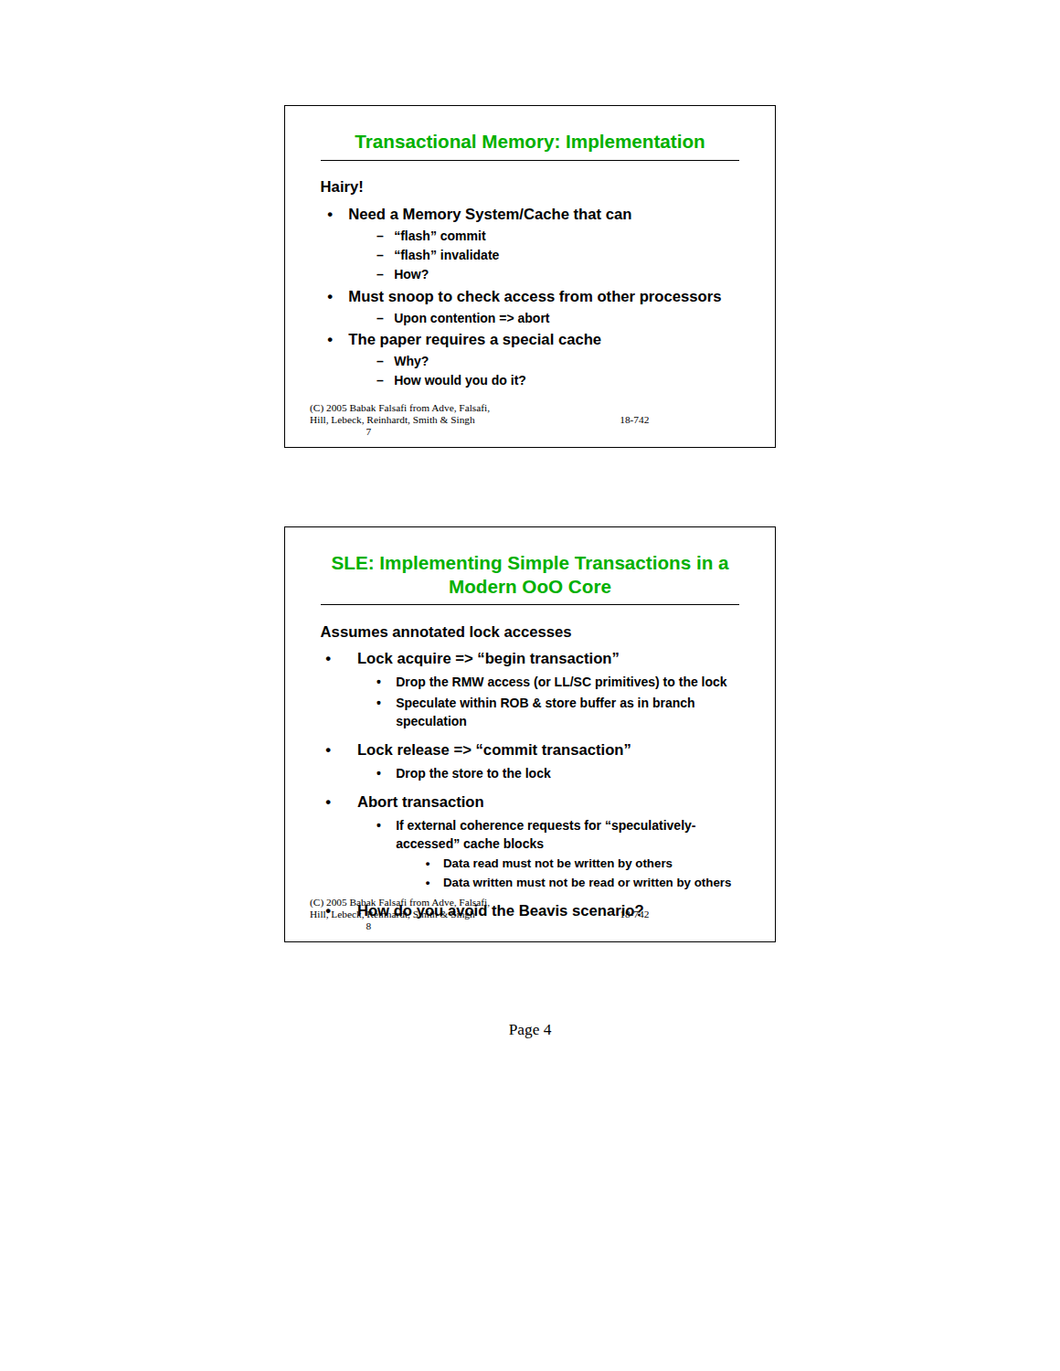Transactional Memory: Implementation
Hairy!
Need a Memory System/Cache that can
“flash” commit
“flash” invalidate
How?
Must snoop to check access from other processors
Upon contention => abort
The paper requires a special cache
Why?
How would you do it?
(C) 2005 Babak Falsafi from Adve, Falsafi,
Hill, Lebeck, Reinhardt, Smith & Singh 18-7427
SLE: Implementing Simple Transactions in a
Modern OoO Core
Assumes annotated lock accesses
Lock acquire => “begin transaction”
Drop the RMW access (or LL/SC primitives) to the lock
Speculate within ROB & store buffer as in branch speculation
Lock release => “commit transaction”
Drop the store to the lock
Abort transaction
If external coherence requests for “speculatively-accessed” cache blocks
Data read must not be written by others
Data written must not be read or written by others
How do you avoid the Beavis scenario?
(C) 2005 Babak Falsafi from Adve, Falsafi,
Hill, Lebeck, Reinhardt, Smith & Singh 18-7428
Page 4